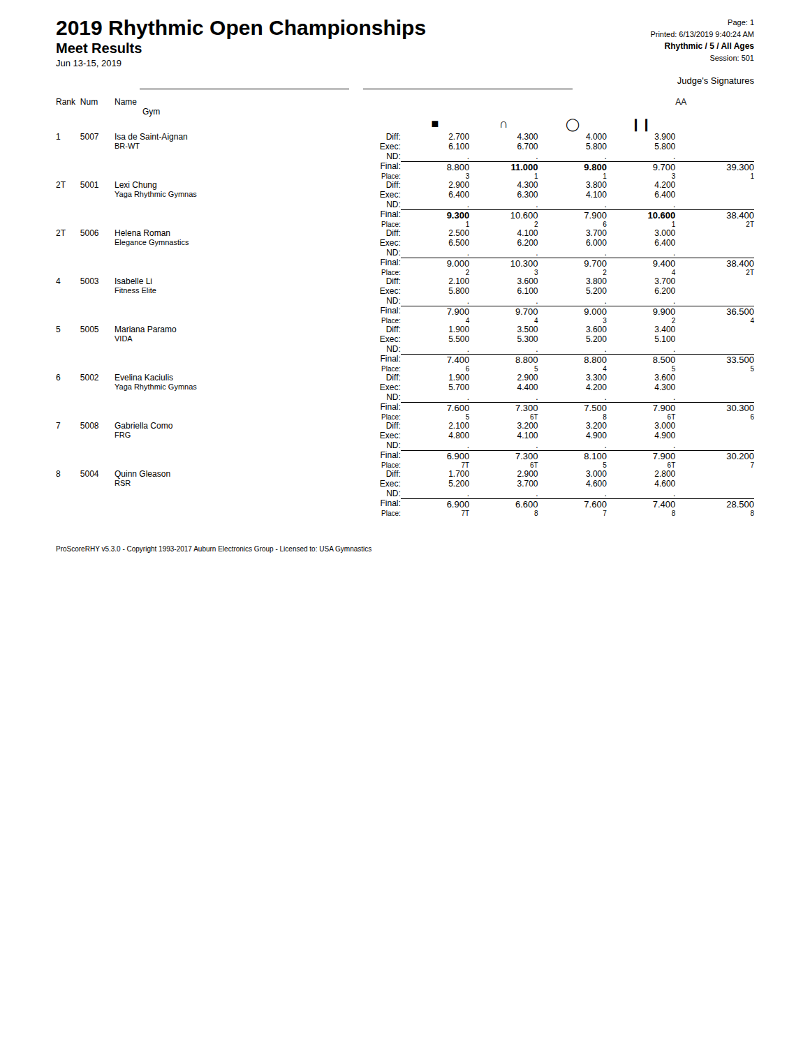2019 Rhythmic Open Championships
Meet Results
Jun 13-15, 2019
Page: 1
Printed: 6/13/2019 9:40:24 AM
Rhythmic / 5 / All Ages
Session: 501
Judge's Signatures
| Rank | Num | Name | | | | | | AA |
| --- | --- | --- | --- | --- | --- | --- | --- | --- |
| | | Gym | | | | | | |
| | | | | ■ | ∩ | ◯ | ❙❙ | |
| 1 | 5007 | Isa de Saint-Aignan | Diff: | 2.700 | 4.300 | 4.000 | 3.900 | |
| | | BR-WT | Exec: | 6.100 | 6.700 | 5.800 | 5.800 | |
| | | | ND: | . | . | . | . | |
| | | | Final: | 8.800 | 11.000 | 9.800 | 9.700 | 39.300 |
| | | | Place: | 3 | 1 | 1 | 3 | 1 |
| 2T | 5001 | Lexi Chung | Diff: | 2.900 | 4.300 | 3.800 | 4.200 | |
| | | Yaga Rhythmic Gymnas | Exec: | 6.400 | 6.300 | 4.100 | 6.400 | |
| | | | ND: | . | . | . | . | |
| | | | Final: | 9.300 | 10.600 | 7.900 | 10.600 | 38.400 |
| | | | Place: | 1 | 2 | 6 | 1 | 2T |
| 2T | 5006 | Helena Roman | Diff: | 2.500 | 4.100 | 3.700 | 3.000 | |
| | | Elegance Gymnastics | Exec: | 6.500 | 6.200 | 6.000 | 6.400 | |
| | | | ND: | . | . | . | . | |
| | | | Final: | 9.000 | 10.300 | 9.700 | 9.400 | 38.400 |
| | | | Place: | 2 | 3 | 2 | 4 | 2T |
| 4 | 5003 | Isabelle Li | Diff: | 2.100 | 3.600 | 3.800 | 3.700 | |
| | | Fitness Elite | Exec: | 5.800 | 6.100 | 5.200 | 6.200 | |
| | | | ND: | . | . | . | . | |
| | | | Final: | 7.900 | 9.700 | 9.000 | 9.900 | 36.500 |
| | | | Place: | 4 | 4 | 3 | 2 | 4 |
| 5 | 5005 | Mariana Paramo | Diff: | 1.900 | 3.500 | 3.600 | 3.400 | |
| | | VIDA | Exec: | 5.500 | 5.300 | 5.200 | 5.100 | |
| | | | ND: | . | . | . | . | |
| | | | Final: | 7.400 | 8.800 | 8.800 | 8.500 | 33.500 |
| | | | Place: | 6 | 5 | 4 | 5 | 5 |
| 6 | 5002 | Evelina Kaciulis | Diff: | 1.900 | 2.900 | 3.300 | 3.600 | |
| | | Yaga Rhythmic Gymnas | Exec: | 5.700 | 4.400 | 4.200 | 4.300 | |
| | | | ND: | . | . | . | . | |
| | | | Final: | 7.600 | 7.300 | 7.500 | 7.900 | 30.300 |
| | | | Place: | 5 | 6T | 8 | 6T | 6 |
| 7 | 5008 | Gabriella Como | Diff: | 2.100 | 3.200 | 3.200 | 3.000 | |
| | | FRG | Exec: | 4.800 | 4.100 | 4.900 | 4.900 | |
| | | | ND: | . | . | . | . | |
| | | | Final: | 6.900 | 7.300 | 8.100 | 7.900 | 30.200 |
| | | | Place: | 7T | 6T | 5 | 6T | 7 |
| 8 | 5004 | Quinn Gleason | Diff: | 1.700 | 2.900 | 3.000 | 2.800 | |
| | | RSR | Exec: | 5.200 | 3.700 | 4.600 | 4.600 | |
| | | | ND: | . | . | . | . | |
| | | | Final: | 6.900 | 6.600 | 7.600 | 7.400 | 28.500 |
| | | | Place: | 7T | 8 | 7 | 8 | 8 |
ProScoreRHY v5.3.0 - Copyright 1993-2017 Auburn Electronics Group - Licensed to: USA Gymnastics